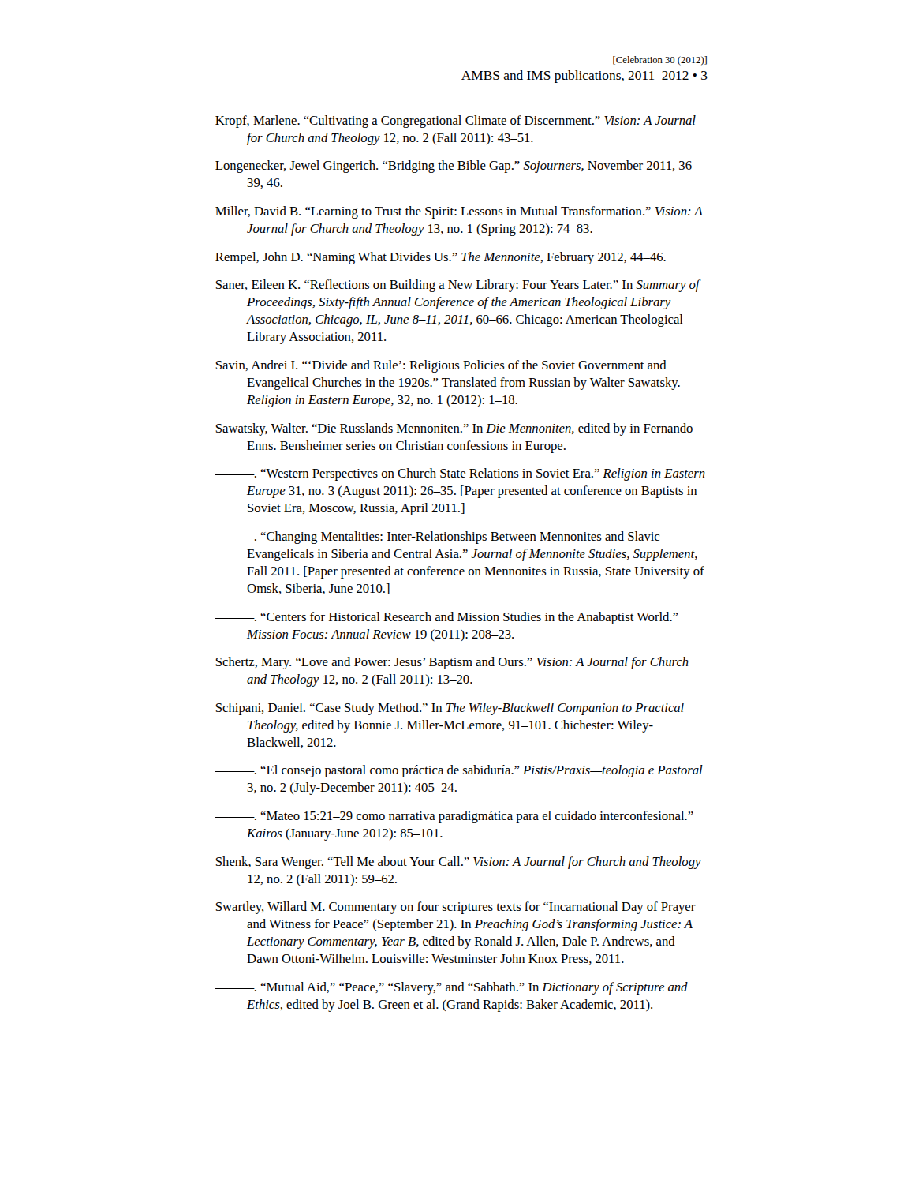[Celebration 30 (2012)]
AMBS and IMS publications, 2011–2012 • 3
Kropf, Marlene. “Cultivating a Congregational Climate of Discernment.” Vision: A Journal for Church and Theology 12, no. 2 (Fall 2011): 43–51.
Longenecker, Jewel Gingerich. “Bridging the Bible Gap.” Sojourners, November 2011, 36–39, 46.
Miller, David B. “Learning to Trust the Spirit: Lessons in Mutual Transformation.” Vision: A Journal for Church and Theology 13, no. 1 (Spring 2012): 74–83.
Rempel, John D. “Naming What Divides Us.” The Mennonite, February 2012, 44–46.
Saner, Eileen K. “Reflections on Building a New Library: Four Years Later.” In Summary of Proceedings, Sixty-fifth Annual Conference of the American Theological Library Association, Chicago, IL, June 8–11, 2011, 60–66. Chicago: American Theological Library Association, 2011.
Savin, Andrei I. “‘Divide and Rule’: Religious Policies of the Soviet Government and Evangelical Churches in the 1920s.” Translated from Russian by Walter Sawatsky. Religion in Eastern Europe, 32, no. 1 (2012): 1–18.
Sawatsky, Walter. “Die Russlands Mennoniten.” In Die Mennoniten, edited by in Fernando Enns. Bensheimer series on Christian confessions in Europe.
———. “Western Perspectives on Church State Relations in Soviet Era.” Religion in Eastern Europe 31, no. 3 (August 2011): 26–35. [Paper presented at conference on Baptists in Soviet Era, Moscow, Russia, April 2011.]
———. “Changing Mentalities: Inter-Relationships Between Mennonites and Slavic Evangelicals in Siberia and Central Asia.” Journal of Mennonite Studies, Supplement, Fall 2011. [Paper presented at conference on Mennonites in Russia, State University of Omsk, Siberia, June 2010.]
———. “Centers for Historical Research and Mission Studies in the Anabaptist World.” Mission Focus: Annual Review 19 (2011): 208–23.
Schertz, Mary. “Love and Power: Jesus’ Baptism and Ours.” Vision: A Journal for Church and Theology 12, no. 2 (Fall 2011): 13–20.
Schipani, Daniel. “Case Study Method.” In The Wiley-Blackwell Companion to Practical Theology, edited by Bonnie J. Miller-McLemore, 91–101. Chichester: Wiley-Blackwell, 2012.
———. “El consejo pastoral como práctica de sabiduría.” Pistis/Praxis—teologia e Pastoral 3, no. 2 (July-December 2011): 405–24.
———. “Mateo 15:21–29 como narrativa paradigmática para el cuidado interconfesional.” Kairos (January-June 2012): 85–101.
Shenk, Sara Wenger. “Tell Me about Your Call.” Vision: A Journal for Church and Theology 12, no. 2 (Fall 2011): 59–62.
Swartley, Willard M. Commentary on four scriptures texts for “Incarnational Day of Prayer and Witness for Peace” (September 21). In Preaching God’s Transforming Justice: A Lectionary Commentary, Year B, edited by Ronald J. Allen, Dale P. Andrews, and Dawn Ottoni-Wilhelm. Louisville: Westminster John Knox Press, 2011.
———. “Mutual Aid,” “Peace,” “Slavery,” and “Sabbath.” In Dictionary of Scripture and Ethics, edited by Joel B. Green et al. (Grand Rapids: Baker Academic, 2011).